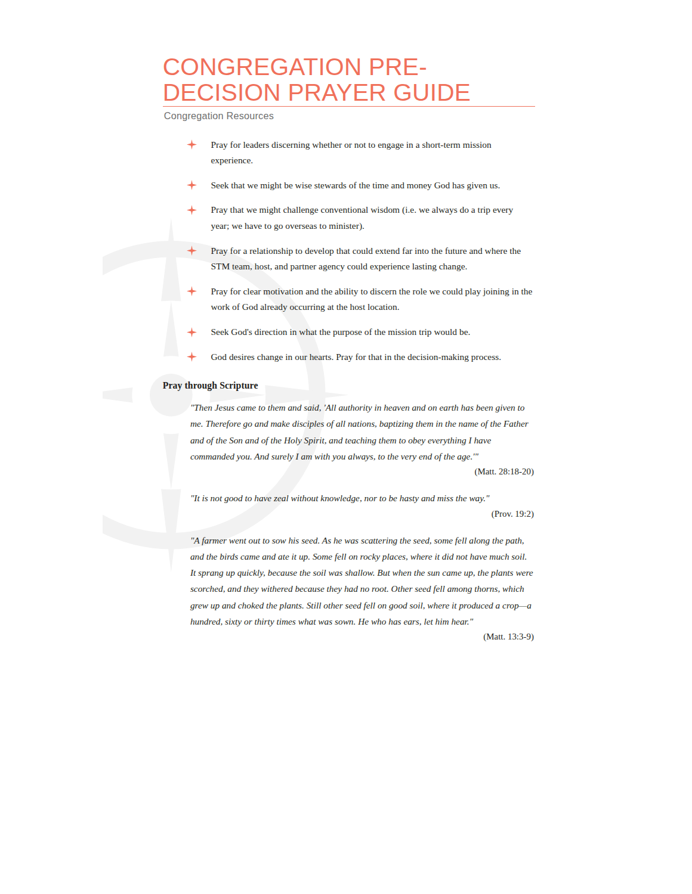Congregation Pre-Decision Prayer Guide
Congregation Resources
Pray for leaders discerning whether or not to engage in a short-term mission experience.
Seek that we might be wise stewards of the time and money God has given us.
Pray that we might challenge conventional wisdom (i.e. we always do a trip every year; we have to go overseas to minister).
Pray for a relationship to develop that could extend far into the future and where the STM team, host, and partner agency could experience lasting change.
Pray for clear motivation and the ability to discern the role we could play joining in the work of God already occurring at the host location.
Seek God's direction in what the purpose of the mission trip would be.
God desires change in our hearts. Pray for that in the decision-making process.
Pray through Scripture
"Then Jesus came to them and said, 'All authority in heaven and on earth has been given to me. Therefore go and make disciples of all nations, baptizing them in the name of the Father and of the Son and of the Holy Spirit, and teaching them to obey everything I have commanded you. And surely I am with you always, to the very end of the age.'"
(Matt. 28:18-20)
"It is not good to have zeal without knowledge, nor to be hasty and miss the way."
(Prov. 19:2)
"A farmer went out to sow his seed. As he was scattering the seed, some fell along the path, and the birds came and ate it up. Some fell on rocky places, where it did not have much soil. It sprang up quickly, because the soil was shallow. But when the sun came up, the plants were scorched, and they withered because they had no root. Other seed fell among thorns, which grew up and choked the plants. Still other seed fell on good soil, where it produced a crop—a hundred, sixty or thirty times what was sown. He who has ears, let him hear."
(Matt. 13:3-9)